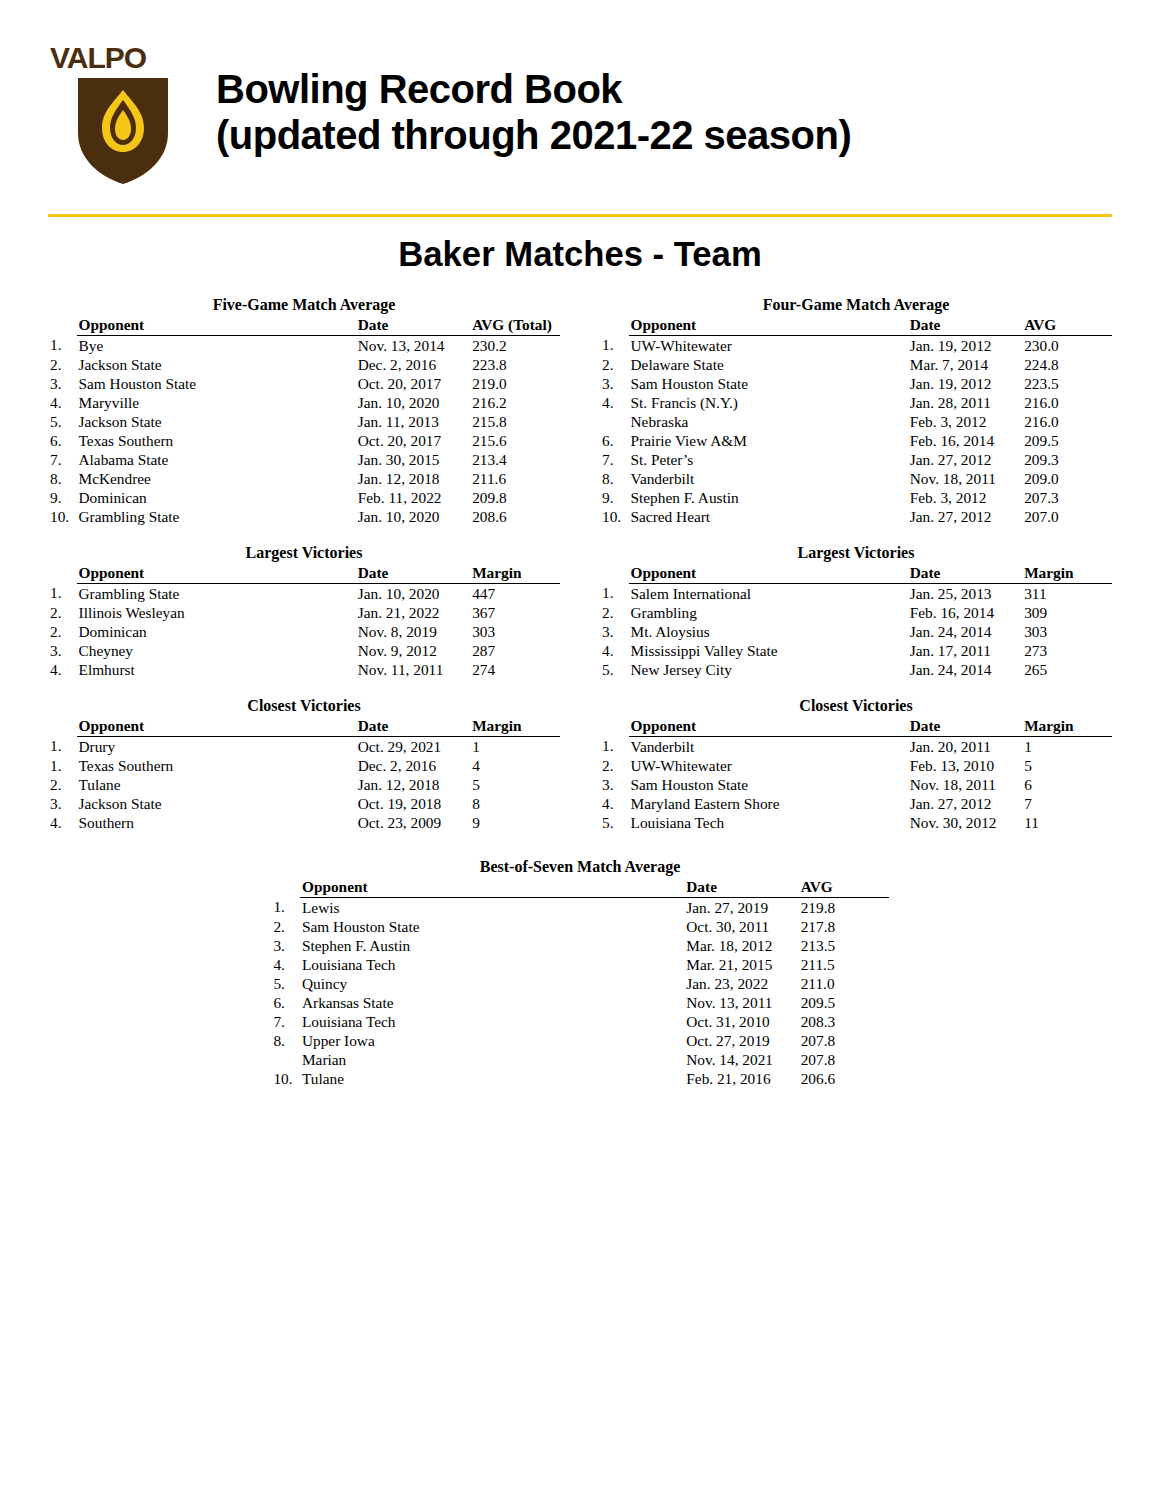VALPO
Bowling Record Book
(updated through 2021-22 season)
Baker Matches - Team
Five-Game Match Average
| | Opponent | Date | AVG (Total) |
| --- | --- | --- | --- |
| 1. | Bye | Nov. 13, 2014 | 230.2 |
| 2. | Jackson State | Dec. 2, 2016 | 223.8 |
| 3. | Sam Houston State | Oct. 20, 2017 | 219.0 |
| 4. | Maryville | Jan. 10, 2020 | 216.2 |
| 5. | Jackson State | Jan. 11, 2013 | 215.8 |
| 6. | Texas Southern | Oct. 20, 2017 | 215.6 |
| 7. | Alabama State | Jan. 30, 2015 | 213.4 |
| 8. | McKendree | Jan. 12, 2018 | 211.6 |
| 9. | Dominican | Feb. 11, 2022 | 209.8 |
| 10. | Grambling State | Jan. 10, 2020 | 208.6 |
Largest Victories
| | Opponent | Date | Margin |
| --- | --- | --- | --- |
| 1. | Grambling State | Jan. 10, 2020 | 447 |
| 2. | Illinois Wesleyan | Jan. 21, 2022 | 367 |
| 2. | Dominican | Nov. 8, 2019 | 303 |
| 3. | Cheyney | Nov. 9, 2012 | 287 |
| 4. | Elmhurst | Nov. 11, 2011 | 274 |
Closest Victories
| | Opponent | Date | Margin |
| --- | --- | --- | --- |
| 1. | Drury | Oct. 29, 2021 | 1 |
| 1. | Texas Southern | Dec. 2, 2016 | 4 |
| 2. | Tulane | Jan. 12, 2018 | 5 |
| 3. | Jackson State | Oct. 19, 2018 | 8 |
| 4. | Southern | Oct. 23, 2009 | 9 |
Four-Game Match Average
| | Opponent | Date | AVG |
| --- | --- | --- | --- |
| 1. | UW-Whitewater | Jan. 19, 2012 | 230.0 |
| 2. | Delaware State | Mar. 7, 2014 | 224.8 |
| 3. | Sam Houston State | Jan. 19, 2012 | 223.5 |
| 4. | St. Francis (N.Y.) | Jan. 28, 2011 | 216.0 |
| | Nebraska | Feb. 3, 2012 | 216.0 |
| 6. | Prairie View A&M | Feb. 16, 2014 | 209.5 |
| 7. | St. Peter’s | Jan. 27, 2012 | 209.3 |
| 8. | Vanderbilt | Nov. 18, 2011 | 209.0 |
| 9. | Stephen F. Austin | Feb. 3, 2012 | 207.3 |
| 10. | Sacred Heart | Jan. 27, 2012 | 207.0 |
Largest Victories
| | Opponent | Date | Margin |
| --- | --- | --- | --- |
| 1. | Salem International | Jan. 25, 2013 | 311 |
| 2. | Grambling | Feb. 16, 2014 | 309 |
| 3. | Mt. Aloysius | Jan. 24, 2014 | 303 |
| 4. | Mississippi Valley State | Jan. 17, 2011 | 273 |
| 5. | New Jersey City | Jan. 24, 2014 | 265 |
Closest Victories
| | Opponent | Date | Margin |
| --- | --- | --- | --- |
| 1. | Vanderbilt | Jan. 20, 2011 | 1 |
| 2. | UW-Whitewater | Feb. 13, 2010 | 5 |
| 3. | Sam Houston State | Nov. 18, 2011 | 6 |
| 4. | Maryland Eastern Shore | Jan. 27, 2012 | 7 |
| 5. | Louisiana Tech | Nov. 30, 2012 | 11 |
Best-of-Seven Match Average
| | Opponent | Date | AVG |
| --- | --- | --- | --- |
| 1. | Lewis | Jan. 27, 2019 | 219.8 |
| 2. | Sam Houston State | Oct. 30, 2011 | 217.8 |
| 3. | Stephen F. Austin | Mar. 18, 2012 | 213.5 |
| 4. | Louisiana Tech | Mar. 21, 2015 | 211.5 |
| 5. | Quincy | Jan. 23, 2022 | 211.0 |
| 6. | Arkansas State | Nov. 13, 2011 | 209.5 |
| 7. | Louisiana Tech | Oct. 31, 2010 | 208.3 |
| 8. | Upper Iowa | Oct. 27, 2019 | 207.8 |
| | Marian | Nov. 14, 2021 | 207.8 |
| 10. | Tulane | Feb. 21, 2016 | 206.6 |